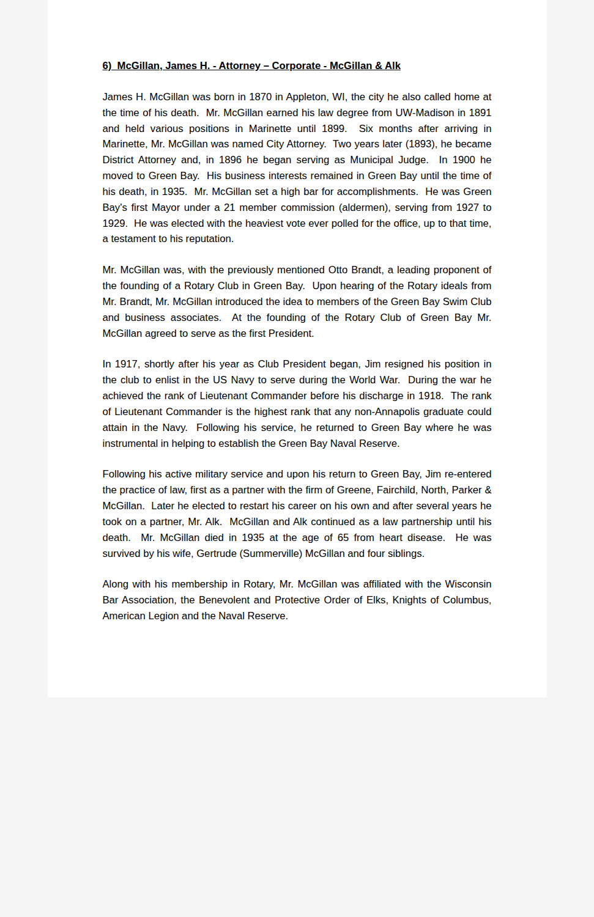6) McGillan, James H. - Attorney – Corporate - McGillan & Alk
James H. McGillan was born in 1870 in Appleton, WI, the city he also called home at the time of his death. Mr. McGillan earned his law degree from UW-Madison in 1891 and held various positions in Marinette until 1899. Six months after arriving in Marinette, Mr. McGillan was named City Attorney. Two years later (1893), he became District Attorney and, in 1896 he began serving as Municipal Judge. In 1900 he moved to Green Bay. His business interests remained in Green Bay until the time of his death, in 1935. Mr. McGillan set a high bar for accomplishments. He was Green Bay's first Mayor under a 21 member commission (aldermen), serving from 1927 to 1929. He was elected with the heaviest vote ever polled for the office, up to that time, a testament to his reputation.
Mr. McGillan was, with the previously mentioned Otto Brandt, a leading proponent of the founding of a Rotary Club in Green Bay. Upon hearing of the Rotary ideals from Mr. Brandt, Mr. McGillan introduced the idea to members of the Green Bay Swim Club and business associates. At the founding of the Rotary Club of Green Bay Mr. McGillan agreed to serve as the first President.
In 1917, shortly after his year as Club President began, Jim resigned his position in the club to enlist in the US Navy to serve during the World War. During the war he achieved the rank of Lieutenant Commander before his discharge in 1918. The rank of Lieutenant Commander is the highest rank that any non-Annapolis graduate could attain in the Navy. Following his service, he returned to Green Bay where he was instrumental in helping to establish the Green Bay Naval Reserve.
Following his active military service and upon his return to Green Bay, Jim re-entered the practice of law, first as a partner with the firm of Greene, Fairchild, North, Parker & McGillan. Later he elected to restart his career on his own and after several years he took on a partner, Mr. Alk. McGillan and Alk continued as a law partnership until his death. Mr. McGillan died in 1935 at the age of 65 from heart disease. He was survived by his wife, Gertrude (Summerville) McGillan and four siblings.
Along with his membership in Rotary, Mr. McGillan was affiliated with the Wisconsin Bar Association, the Benevolent and Protective Order of Elks, Knights of Columbus, American Legion and the Naval Reserve.